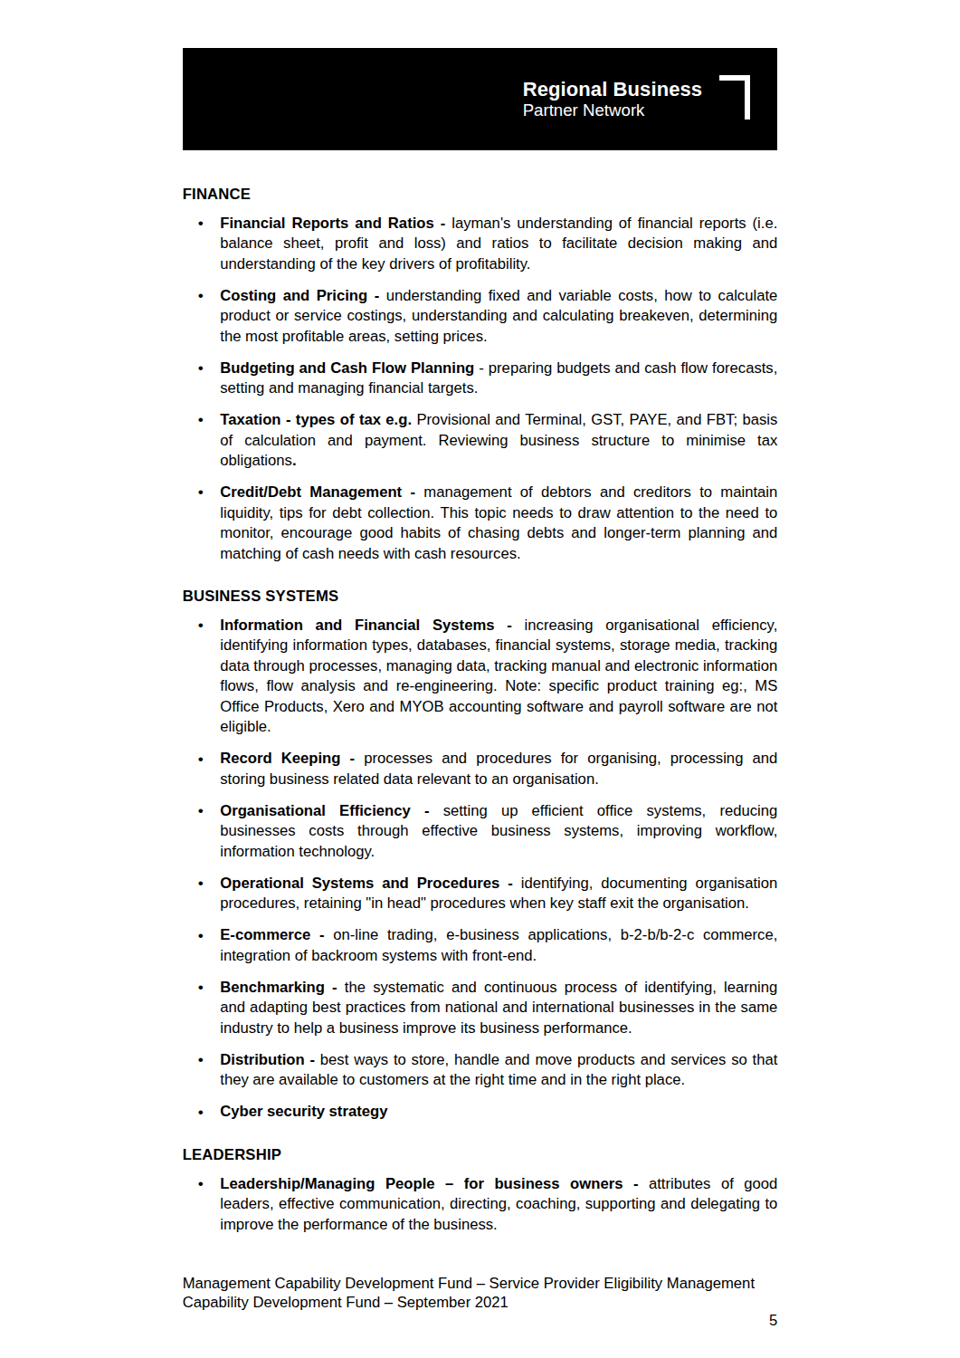Regional Business
Partner Network
FINANCE
Financial Reports and Ratios - layman's understanding of financial reports (i.e. balance sheet, profit and loss) and ratios to facilitate decision making and understanding of the key drivers of profitability.
Costing and Pricing - understanding fixed and variable costs, how to calculate product or service costings, understanding and calculating breakeven, determining the most profitable areas, setting prices.
Budgeting and Cash Flow Planning - preparing budgets and cash flow forecasts, setting and managing financial targets.
Taxation - types of tax e.g. Provisional and Terminal, GST, PAYE, and FBT; basis of calculation and payment. Reviewing business structure to minimise tax obligations.
Credit/Debt Management - management of debtors and creditors to maintain liquidity, tips for debt collection. This topic needs to draw attention to the need to monitor, encourage good habits of chasing debts and longer-term planning and matching of cash needs with cash resources.
BUSINESS SYSTEMS
Information and Financial Systems - increasing organisational efficiency, identifying information types, databases, financial systems, storage media, tracking data through processes, managing data, tracking manual and electronic information flows, flow analysis and re-engineering. Note: specific product training eg:, MS Office Products, Xero and MYOB accounting software and payroll software are not eligible.
Record Keeping - processes and procedures for organising, processing and storing business related data relevant to an organisation.
Organisational Efficiency - setting up efficient office systems, reducing businesses costs through effective business systems, improving workflow, information technology.
Operational Systems and Procedures - identifying, documenting organisation procedures, retaining "in head" procedures when key staff exit the organisation.
E-commerce - on-line trading, e-business applications, b-2-b/b-2-c commerce, integration of backroom systems with front-end.
Benchmarking - the systematic and continuous process of identifying, learning and adapting best practices from national and international businesses in the same industry to help a business improve its business performance.
Distribution - best ways to store, handle and move products and services so that they are available to customers at the right time and in the right place.
Cyber security strategy
LEADERSHIP
Leadership/Managing People – for business owners - attributes of good leaders, effective communication, directing, coaching, supporting and delegating to improve the performance of the business.
Management Capability Development Fund – Service Provider Eligibility Management Capability Development Fund – September 2021
5